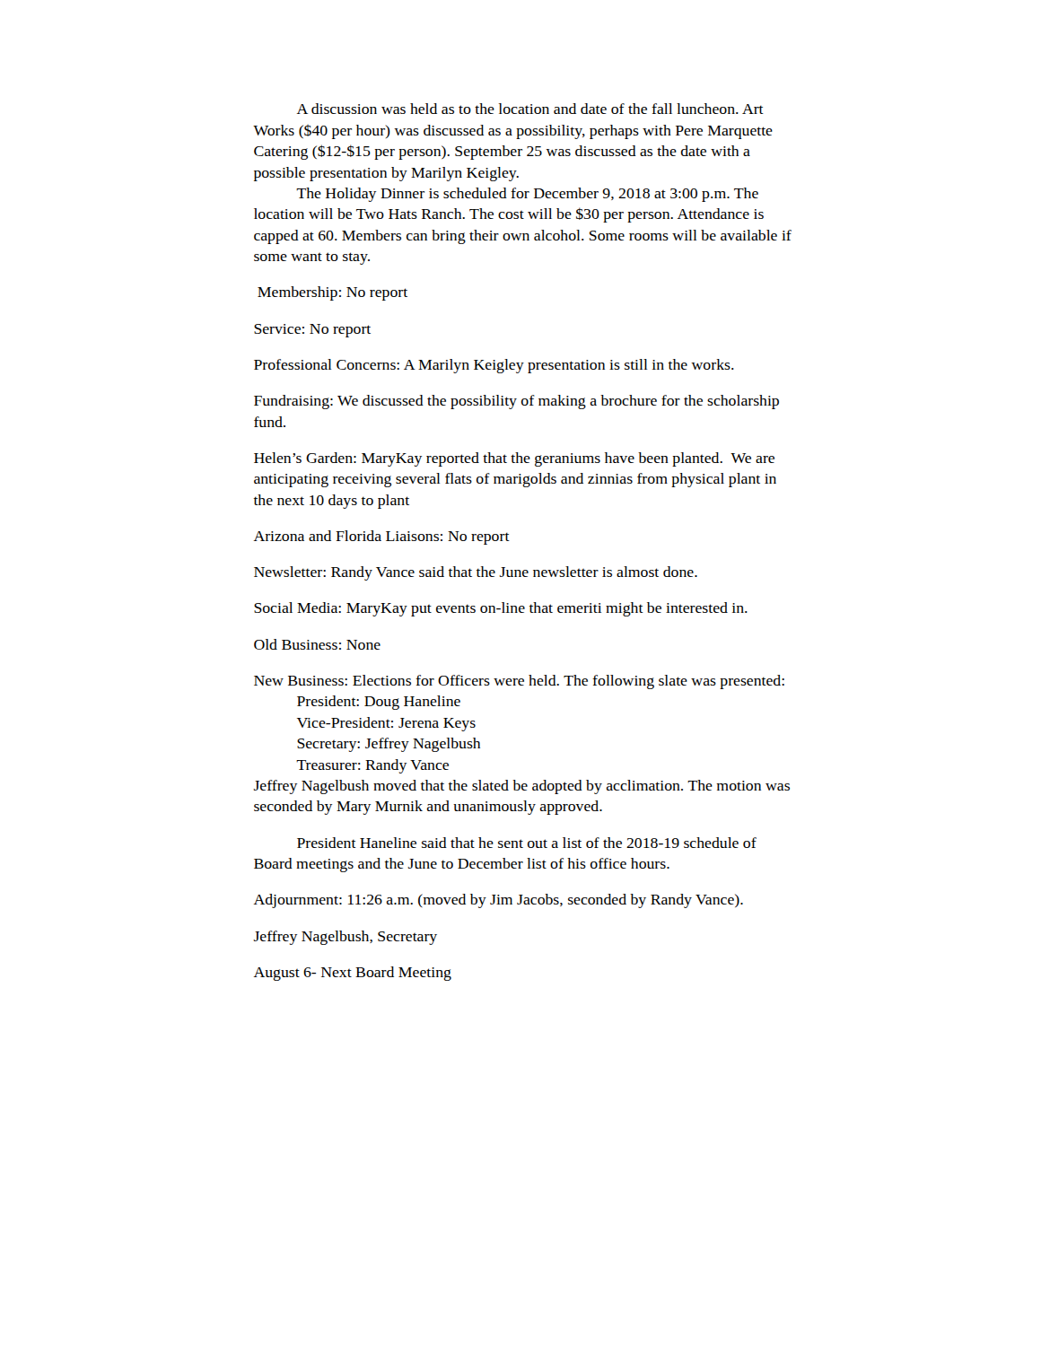A discussion was held as to the location and date of the fall luncheon. Art Works ($40 per hour) was discussed as a possibility, perhaps with Pere Marquette Catering ($12-$15 per person). September 25 was discussed as the date with a possible presentation by Marilyn Keigley.
The Holiday Dinner is scheduled for December 9, 2018 at 3:00 p.m. The location will be Two Hats Ranch. The cost will be $30 per person. Attendance is capped at 60. Members can bring their own alcohol. Some rooms will be available if some want to stay.
Membership: No report
Service: No report
Professional Concerns: A Marilyn Keigley presentation is still in the works.
Fundraising: We discussed the possibility of making a brochure for the scholarship fund.
Helen’s Garden: MaryKay reported that the geraniums have been planted. We are anticipating receiving several flats of marigolds and zinnias from physical plant in the next 10 days to plant
Arizona and Florida Liaisons: No report
Newsletter: Randy Vance said that the June newsletter is almost done.
Social Media: MaryKay put events on-line that emeriti might be interested in.
Old Business: None
New Business: Elections for Officers were held. The following slate was presented:
President: Doug Haneline
Vice-President: Jerena Keys
Secretary: Jeffrey Nagelbush
Treasurer: Randy Vance
Jeffrey Nagelbush moved that the slated be adopted by acclimation. The motion was seconded by Mary Murnik and unanimously approved.
President Haneline said that he sent out a list of the 2018-19 schedule of Board meetings and the June to December list of his office hours.
Adjournment: 11:26 a.m. (moved by Jim Jacobs, seconded by Randy Vance).
Jeffrey Nagelbush, Secretary
August 6- Next Board Meeting